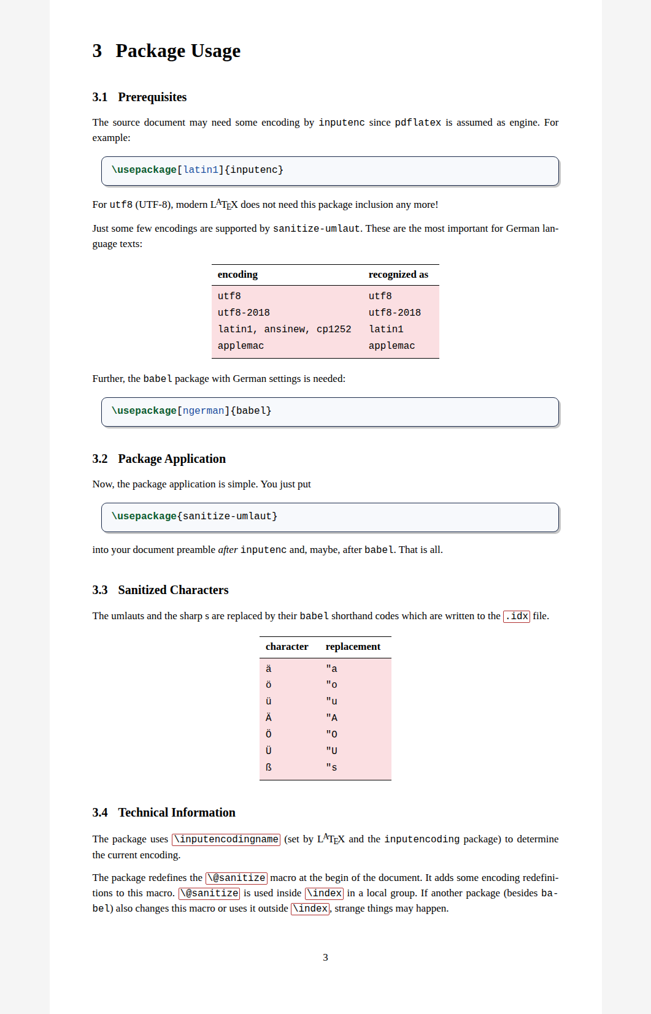3 Package Usage
3.1 Prerequisites
The source document may need some encoding by inputenc since pdflatex is assumed as engine. For example:
\usepackage[latin1]{inputenc}
For utf8 (UTF-8), modern LATEX does not need this package inclusion any more!
Just some few encodings are supported by sanitize-umlaut. These are the most important for German language texts:
| encoding | recognized as |
| --- | --- |
| utf8 | utf8 |
| utf8-2018 | utf8-2018 |
| latin1, ansinew, cp1252 | latin1 |
| applemac | applemac |
Further, the babel package with German settings is needed:
\usepackage[ngerman]{babel}
3.2 Package Application
Now, the package application is simple. You just put
\usepackage{sanitize-umlaut}
into your document preamble after inputenc and, maybe, after babel. That is all.
3.3 Sanitized Characters
The umlauts and the sharp s are replaced by their babel shorthand codes which are written to the .idx file.
| character | replacement |
| --- | --- |
| ä | "a |
| ö | "o |
| ü | "u |
| Ä | "A |
| Ö | "O |
| Ü | "U |
| ß | "s |
3.4 Technical Information
The package uses \inputencodingname (set by LATEX and the inputencoding package) to determine the current encoding.
The package redefines the \@sanitize macro at the begin of the document. It adds some encoding redefinitions to this macro. \@sanitize is used inside \index in a local group. If another package (besides babel) also changes this macro or uses it outside \index, strange things may happen.
3